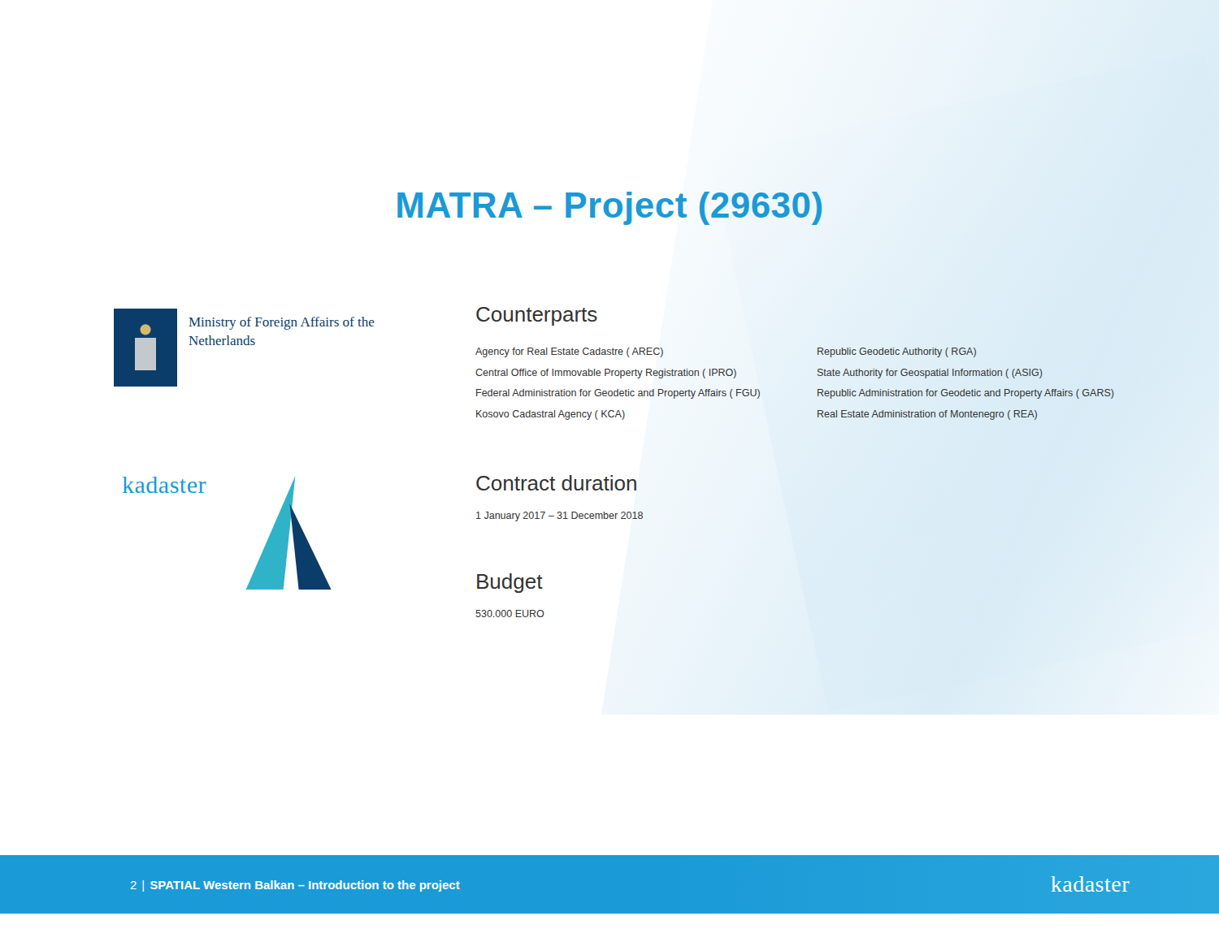MATRA – Project (29630)
Ministry of Foreign Affairs of the
Netherlands
kadaster
Counterparts
Agency for Real Estate Cadastre ( AREC)
Central Office of Immovable Property Registration ( IPRO)
Federal Administration for Geodetic and Property Affairs ( FGU)
Kosovo Cadastral Agency ( KCA)
Republic Geodetic Authority ( RGA)
State Authority for Geospatial Information ( (ASIG)
Republic Administration for Geodetic and Property Affairs ( GARS)
Real Estate Administration of Montenegro ( REA)
Contract duration
1 January 2017 – 31 December 2018
Budget
530.000 EURO
2|SPATIAL Western Balkan – Introduction to the project
kadaster